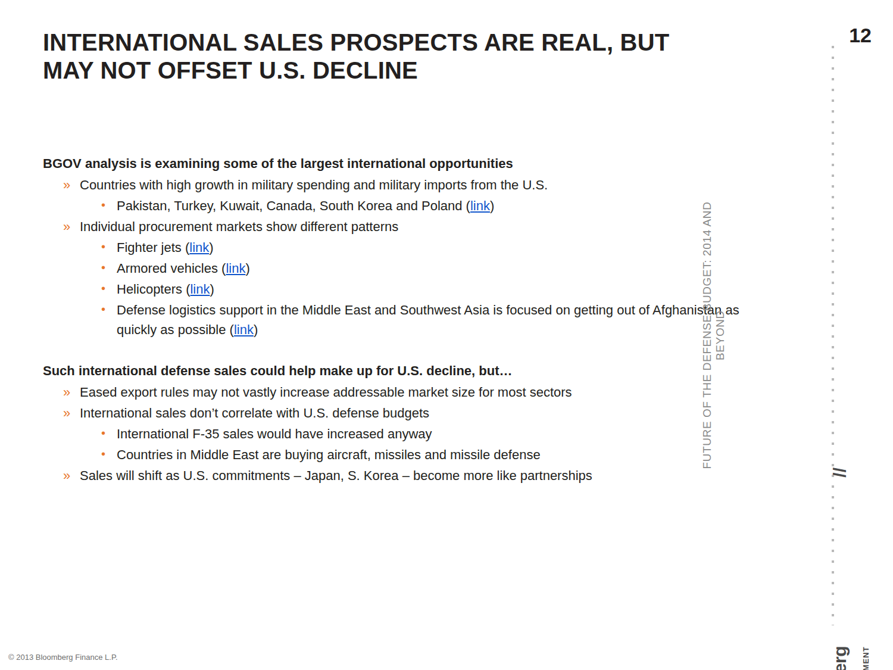12
International Sales Prospects Are Real, But
May Not Offset U.S. Decline
BGOV analysis is examining some of the largest international opportunities
Countries with high growth in military spending and military imports from the U.S.
Pakistan, Turkey, Kuwait, Canada, South Korea and Poland (link)
Individual procurement markets show different patterns
Fighter jets (link)
Armored vehicles (link)
Helicopters (link)
Defense logistics support in the Middle East and Southwest Asia is focused on getting out of Afghanistan as quickly as possible (link)
Such international defense sales could help make up for U.S. decline, but…
Eased export rules may not vastly increase addressable market size for most sectors
International sales don’t correlate with U.S. defense budgets
International F-35 sales would have increased anyway
Countries in Middle East are buying aircraft, missiles and missile defense
Sales will shift as U.S. commitments – Japan, S. Korea – become more like partnerships
Future of the Defense Budget: 2014 andBeyond
//
Bloomberg
GOVERNMENT
© 2013 Bloomberg Finance L.P.